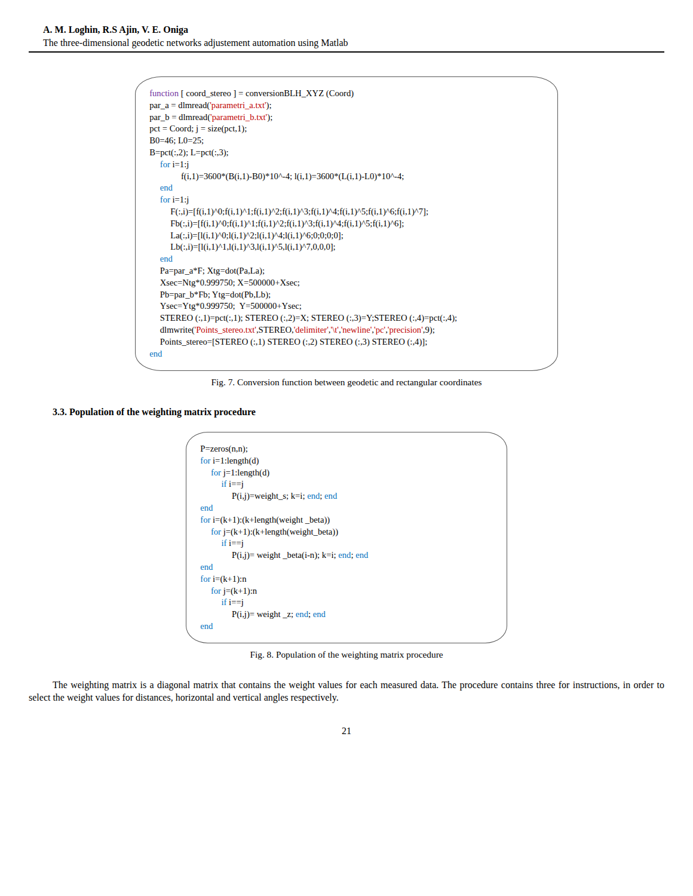A. M. Loghin, R.S Ajin, V. E. Oniga
The three-dimensional geodetic networks adjustement automation using Matlab
function [ coord_stereo ] = conversionBLH_XYZ (Coord)
par_a = dlmread('parametri_a.txt');
par_b = dlmread('parametri_b.txt');
pct = Coord; j = size(pct,1);
B0=46; L0=25;
B=pct(:,2); L=pct(:,3);
for i=1:j
f(i,1)=3600*(B(i,1)-B0)*10^-4; l(i,1)=3600*(L(i,1)-L0)*10^-4;
end
for i=1:j
F(:,i)=[f(i,1)^0;f(i,1)^1;f(i,1)^2;f(i,1)^3;f(i,1)^4;f(i,1)^5;f(i,1)^6;f(i,1)^7];
Fb(:,i)=[f(i,1)^0;f(i,1)^1;f(i,1)^2;f(i,1)^3;f(i,1)^4;f(i,1)^5;f(i,1)^6];
La(:,i)=[l(i,1)^0;l(i,1)^2;l(i,1)^4;l(i,1)^6;0;0;0;0];
Lb(:,i)=[l(i,1)^1,l(i,1)^3,l(i,1)^5,l(i,1)^7,0,0,0];
end
Pa=par_a*F; Xtg=dot(Pa,La);
Xsec=Ntg*0.999750; X=500000+Xsec;
Pb=par_b*Fb; Ytg=dot(Pb,Lb);
Ysec=Ytg*0.999750; Y=500000+Ysec;
STEREO (:,1)=pct(:,1); STEREO (:,2)=X; STEREO (:,3)=Y;STEREO (:,4)=pct(:,4);
dlmwrite('Points_stereo.txt',STEREO,'delimiter','\t','newline','pc','precision',9);
Points_stereo=[STEREO (:,1) STEREO (:,2) STEREO (:,3) STEREO (:,4)];
end
Fig. 7. Conversion function between geodetic and rectangular coordinates
3.3. Population of the weighting matrix procedure
P=zeros(n,n);
for i=1:length(d)
for j=1:length(d)
if i==j
P(i,j)=weight_s; k=i; end; end
end
for i=(k+1):(k+length(weight _beta))
for j=(k+1):(k+length(weight_beta))
if i==j
P(i,j)= weight _beta(i-n); k=i; end; end
end
for i=(k+1):n
for j=(k+1):n
if i==j
P(i,j)= weight _z; end; end
end
Fig. 8. Population of the weighting matrix procedure
The weighting matrix is a diagonal matrix that contains the weight values for each measured data. The procedure contains three for instructions, in order to select the weight values for distances, horizontal and vertical angles respectively.
21